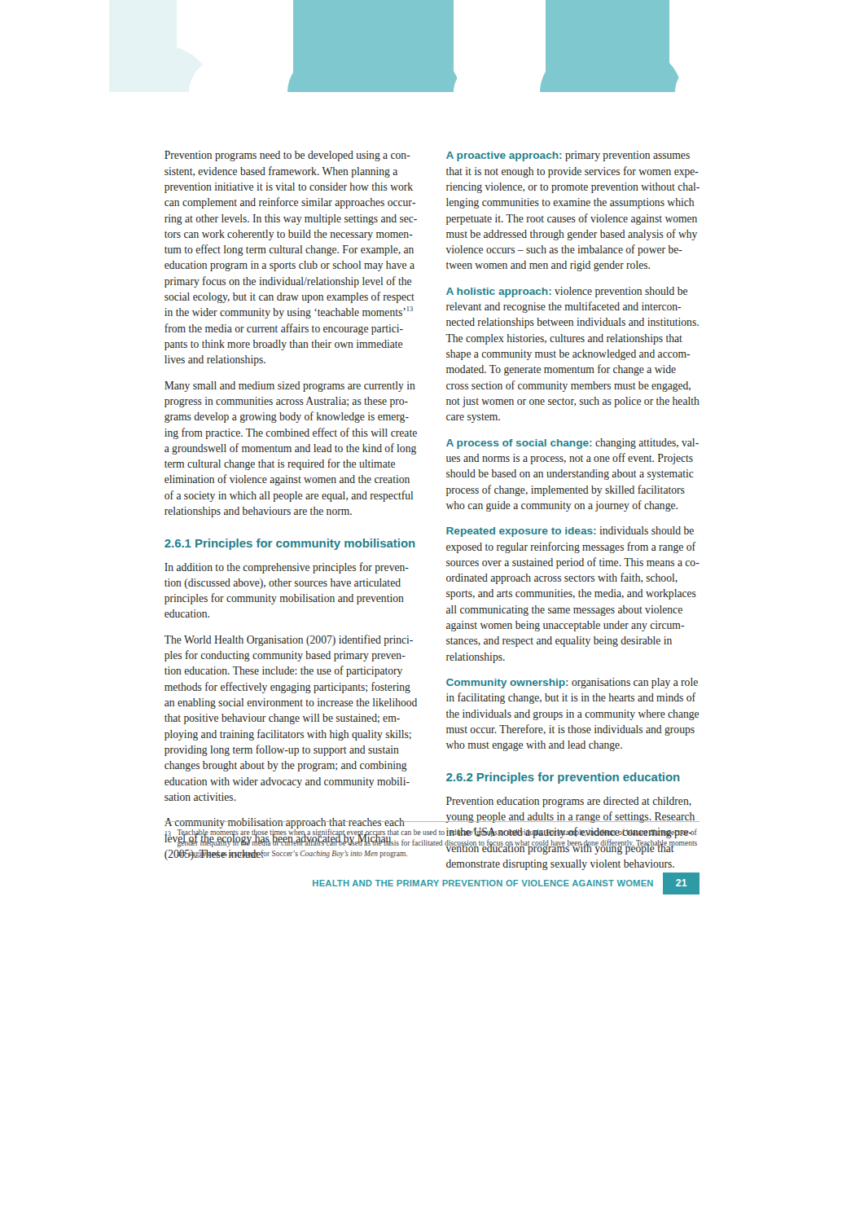Prevention programs need to be developed using a consistent, evidence based framework. When planning a prevention initiative it is vital to consider how this work can complement and reinforce similar approaches occurring at other levels. In this way multiple settings and sectors can work coherently to build the necessary momentum to effect long term cultural change. For example, an education program in a sports club or school may have a primary focus on the individual/relationship level of the social ecology, but it can draw upon examples of respect in the wider community by using ‘teachable moments’13 from the media or current affairs to encourage participants to think more broadly than their own immediate lives and relationships.
Many small and medium sized programs are currently in progress in communities across Australia; as these programs develop a growing body of knowledge is emerging from practice. The combined effect of this will create a groundswell of momentum and lead to the kind of long term cultural change that is required for the ultimate elimination of violence against women and the creation of a society in which all people are equal, and respectful relationships and behaviours are the norm.
2.6.1 Principles for community mobilisation
In addition to the comprehensive principles for prevention (discussed above), other sources have articulated principles for community mobilisation and prevention education.
The World Health Organisation (2007) identified principles for conducting community based primary prevention education. These include: the use of participatory methods for effectively engaging participants; fostering an enabling social environment to increase the likelihood that positive behaviour change will be sustained; employing and training facilitators with high quality skills; providing long term follow-up to support and sustain changes brought about by the program; and combining education with wider advocacy and community mobilisation activities.
A community mobilisation approach that reaches each level of the ecology has been advocated by Michau (2005). These include:
A proactive approach: primary prevention assumes that it is not enough to provide services for women experiencing violence, or to promote prevention without challenging communities to examine the assumptions which perpetuate it. The root causes of violence against women must be addressed through gender based analysis of why violence occurs – such as the imbalance of power between women and men and rigid gender roles.
A holistic approach: violence prevention should be relevant and recognise the multifaceted and interconnected relationships between individuals and institutions. The complex histories, cultures and relationships that shape a community must be acknowledged and accommodated. To generate momentum for change a wide cross section of community members must be engaged, not just women or one sector, such as police or the health care system.
A process of social change: changing attitudes, values and norms is a process, not a one off event. Projects should be based on an understanding about a systematic process of change, implemented by skilled facilitators who can guide a community on a journey of change.
Repeated exposure to ideas: individuals should be exposed to regular reinforcing messages from a range of sources over a sustained period of time. This means a co-ordinated approach across sectors with faith, school, sports, and arts communities, the media, and workplaces all communicating the same messages about violence against women being unacceptable under any circumstances, and respect and equality being desirable in relationships.
Community ownership: organisations can play a role in facilitating change, but it is in the hearts and minds of the individuals and groups in a community where change must occur. Therefore, it is those individuals and groups who must engage with and lead change.
2.6.2 Principles for prevention education
Prevention education programs are directed at children, young people and adults in a range of settings. Research in the USA noted a paucity of evidence concerning prevention education programs with young people that demonstrate disrupting sexually violent behaviours.
13
Teachable moments are those times when a significant event occurs that can be used to ‘educate’ groups or individuals. For example, incidents of blatant disrespect or of gender inequality in the media or current affairs can be used as the basis for facilitated discussion to focus on what could have been done differently. Teachable moments are suggested as a strategy for Soccer’s Coaching Boy’s into Men program.
Health and the primary prevention of violence against women
21